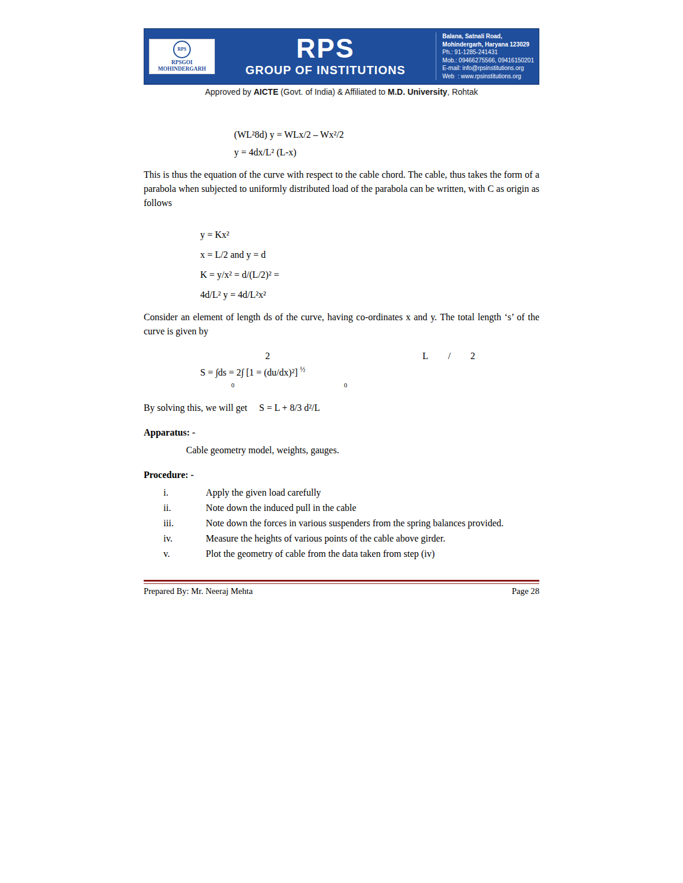RPS
RPSGOI
MOHINDERGARH
RPS GROUP OF INSTITUTIONS
Balana, Satnali Road,
Mohindergarh, Haryana 123029
Ph.: 91-1285-241431
Mob.: 09466275566, 09416150201
E-mail: info@rpsinstitutions.org
Web : www.rpsinstitutions.org
Approved by AICTE (Govt. of India) & Affiliated to M.D. University, Rohtak
(WL²8d) y = WLx/2 – Wx²/2
y = 4dx/L² (L-x)
This is thus the equation of the curve with respect to the cable chord. The cable, thus takes the form of a parabola when subjected to uniformly distributed load of the parabola can be written, with C as origin as follows
y = Kx²
x = L/2 and y = d
K = y/x² = d/(L/2)² =
4d/L² y = 4d/L²x²
Consider an element of length ds of the curve, having co-ordinates x and y. The total length ‘s’ of the curve is given by
2 L/2
S = ∫ds = 2∫ [1 = (du/dx)²] ½
0 0
By solving this, we will get S = L + 8/3 d²/L
Apparatus: -
Cable geometry model, weights, gauges.
Procedure: -
i. Apply the given load carefully
ii. Note down the induced pull in the cable
iii. Note down the forces in various suspenders from the spring balances provided.
iv. Measure the heights of various points of the cable above girder.
v. Plot the geometry of cable from the data taken from step (iv)
Prepared By: Mr. Neeraj Mehta Page 28